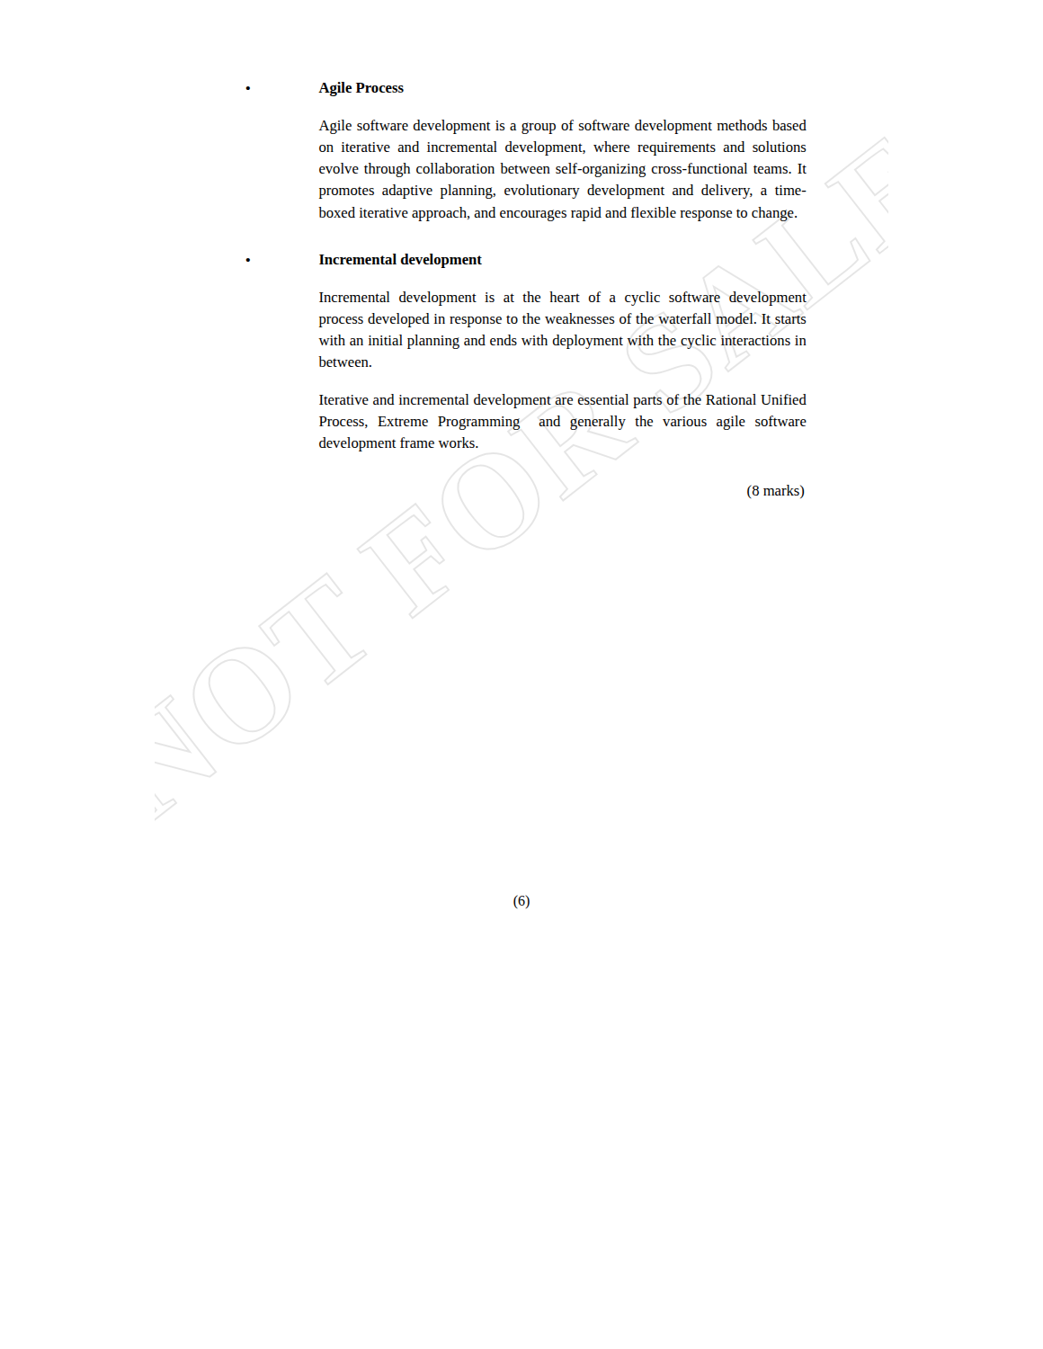NOT FOR SALE
Agile Process
Agile software development is a group of software development methods based on iterative and incremental development, where requirements and solutions evolve through collaboration between self-organizing cross-functional teams. It promotes adaptive planning, evolutionary development and delivery, a time-boxed iterative approach, and encourages rapid and flexible response to change.
Incremental development
Incremental development is at the heart of a cyclic software development process developed in response to the weaknesses of the waterfall model. It starts with an initial planning and ends with deployment with the cyclic interactions in between.
Iterative and incremental development are essential parts of the Rational Unified Process, Extreme Programming and generally the various agile software development frame works.
(8 marks)
(6)